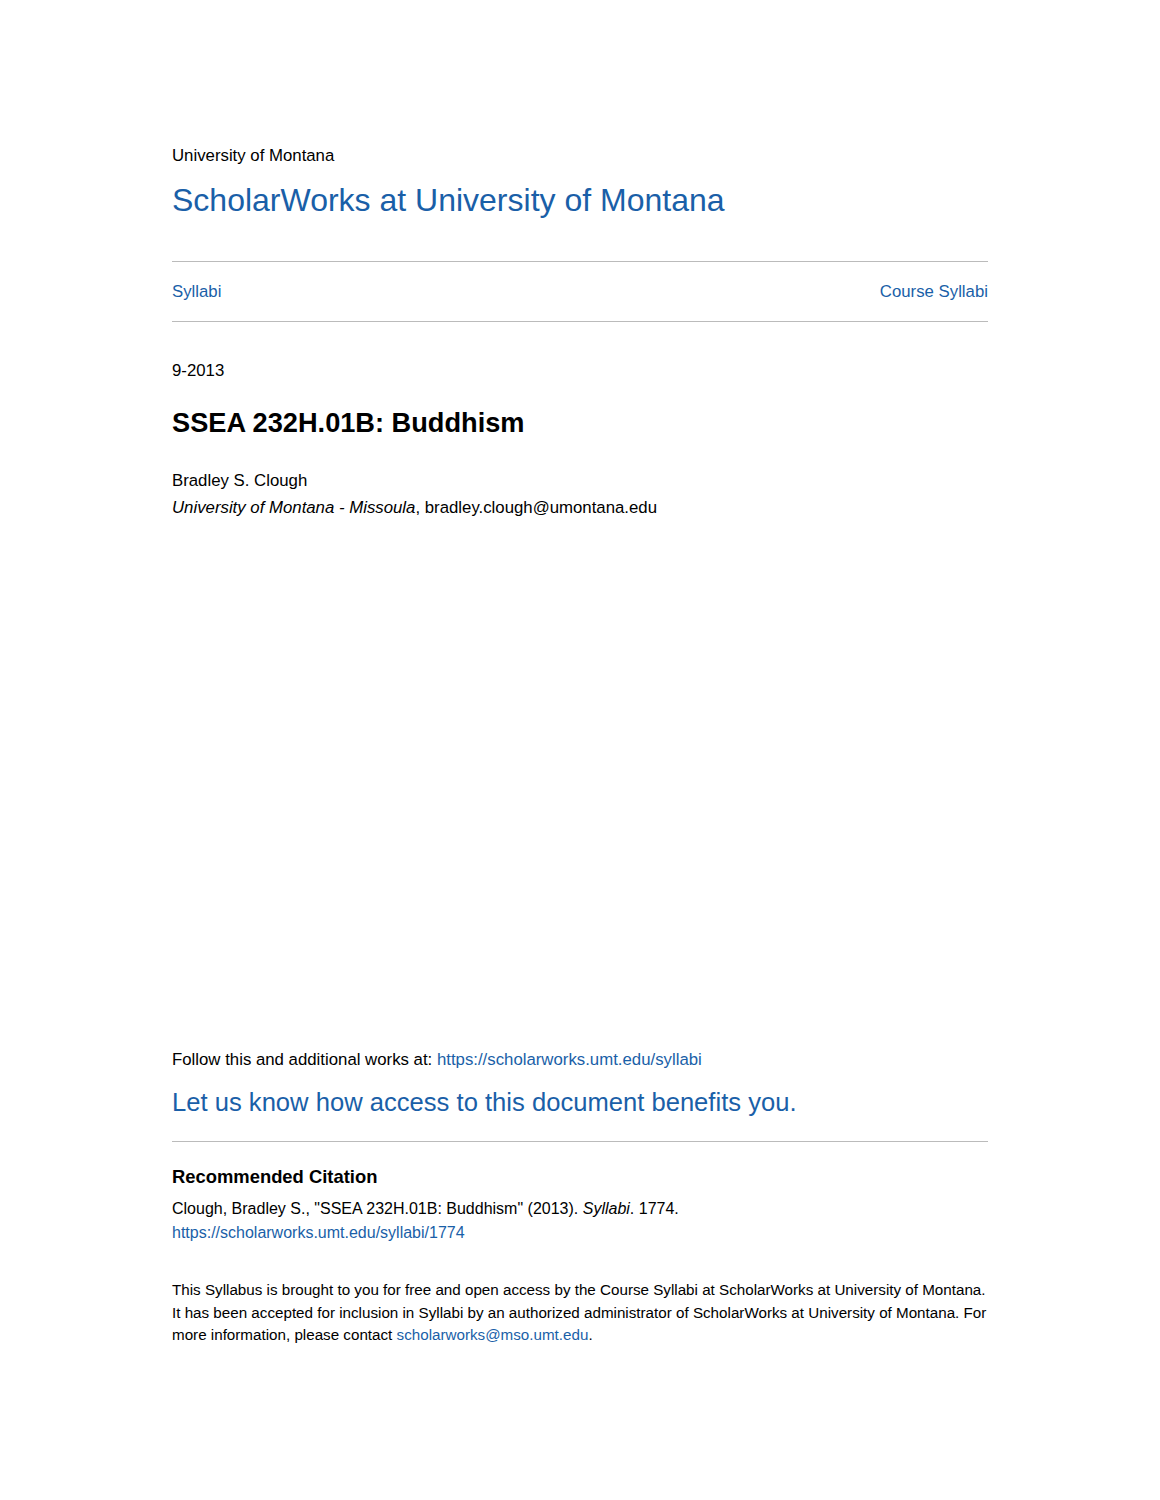University of Montana
ScholarWorks at University of Montana
Syllabi Course Syllabi
9-2013
SSEA 232H.01B: Buddhism
Bradley S. Clough
University of Montana - Missoula, bradley.clough@umontana.edu
Follow this and additional works at: https://scholarworks.umt.edu/syllabi
Let us know how access to this document benefits you.
Recommended Citation
Clough, Bradley S., "SSEA 232H.01B: Buddhism" (2013). Syllabi. 1774.
https://scholarworks.umt.edu/syllabi/1774
This Syllabus is brought to you for free and open access by the Course Syllabi at ScholarWorks at University of Montana. It has been accepted for inclusion in Syllabi by an authorized administrator of ScholarWorks at University of Montana. For more information, please contact scholarworks@mso.umt.edu.